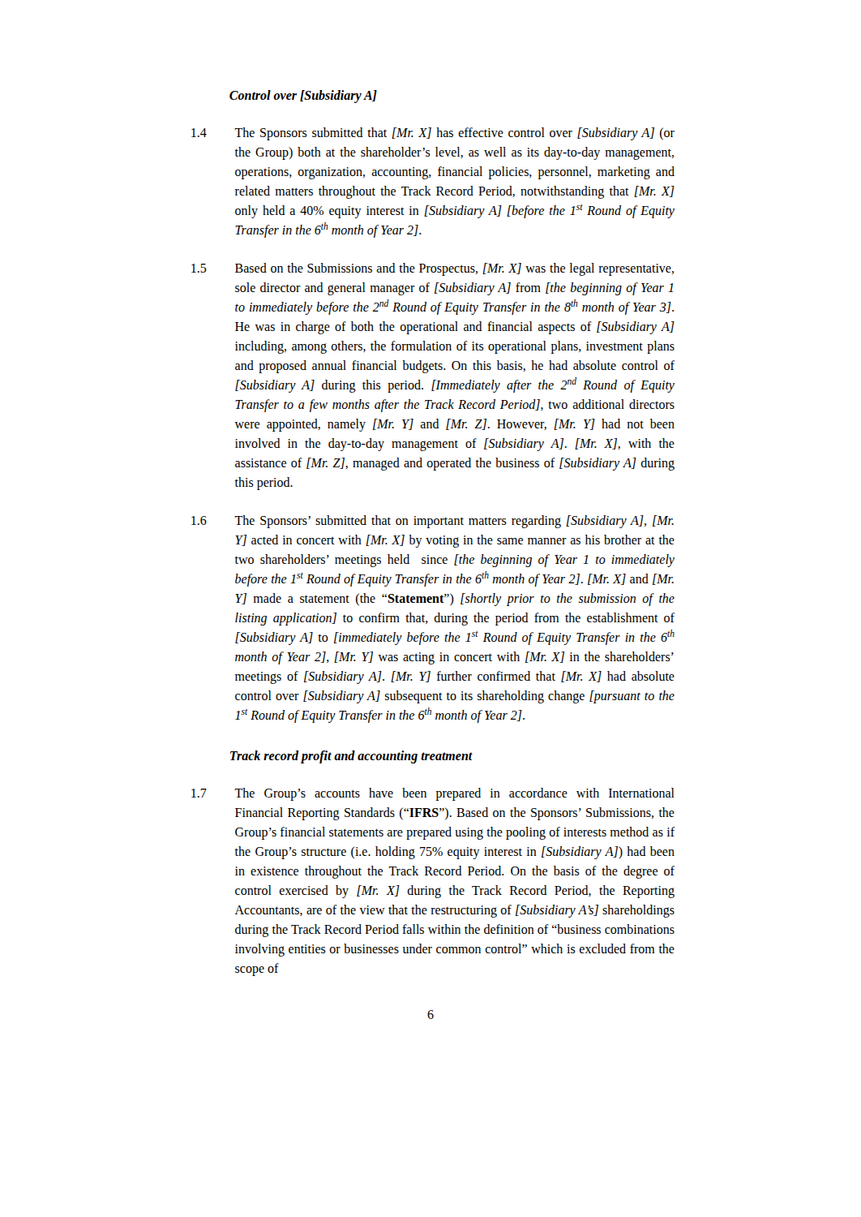Control over [Subsidiary A]
1.4
The Sponsors submitted that [Mr. X] has effective control over [Subsidiary A] (or the Group) both at the shareholder’s level, as well as its day-to-day management, operations, organization, accounting, financial policies, personnel, marketing and related matters throughout the Track Record Period, notwithstanding that [Mr. X] only held a 40% equity interest in [Subsidiary A] [before the 1st Round of Equity Transfer in the 6th month of Year 2].
1.5
Based on the Submissions and the Prospectus, [Mr. X] was the legal representative, sole director and general manager of [Subsidiary A] from [the beginning of Year 1 to immediately before the 2nd Round of Equity Transfer in the 8th month of Year 3]. He was in charge of both the operational and financial aspects of [Subsidiary A] including, among others, the formulation of its operational plans, investment plans and proposed annual financial budgets. On this basis, he had absolute control of [Subsidiary A] during this period. [Immediately after the 2nd Round of Equity Transfer to a few months after the Track Record Period], two additional directors were appointed, namely [Mr. Y] and [Mr. Z]. However, [Mr. Y] had not been involved in the day-to-day management of [Subsidiary A]. [Mr. X], with the assistance of [Mr. Z], managed and operated the business of [Subsidiary A] during this period.
1.6
The Sponsors’ submitted that on important matters regarding [Subsidiary A], [Mr. Y] acted in concert with [Mr. X] by voting in the same manner as his brother at the two shareholders’ meetings held since [the beginning of Year 1 to immediately before the 1st Round of Equity Transfer in the 6th month of Year 2]. [Mr. X] and [Mr. Y] made a statement (the “Statement”) [shortly prior to the submission of the listing application] to confirm that, during the period from the establishment of [Subsidiary A] to [immediately before the 1st Round of Equity Transfer in the 6th month of Year 2], [Mr. Y] was acting in concert with [Mr. X] in the shareholders’ meetings of [Subsidiary A]. [Mr. Y] further confirmed that [Mr. X] had absolute control over [Subsidiary A] subsequent to its shareholding change [pursuant to the 1st Round of Equity Transfer in the 6th month of Year 2].
Track record profit and accounting treatment
1.7
The Group’s accounts have been prepared in accordance with International Financial Reporting Standards (“IFRS”). Based on the Sponsors’ Submissions, the Group’s financial statements are prepared using the pooling of interests method as if the Group’s structure (i.e. holding 75% equity interest in [Subsidiary A]) had been in existence throughout the Track Record Period. On the basis of the degree of control exercised by [Mr. X] during the Track Record Period, the Reporting Accountants, are of the view that the restructuring of [Subsidiary A’s] shareholdings during the Track Record Period falls within the definition of “business combinations involving entities or businesses under common control” which is excluded from the scope of
6